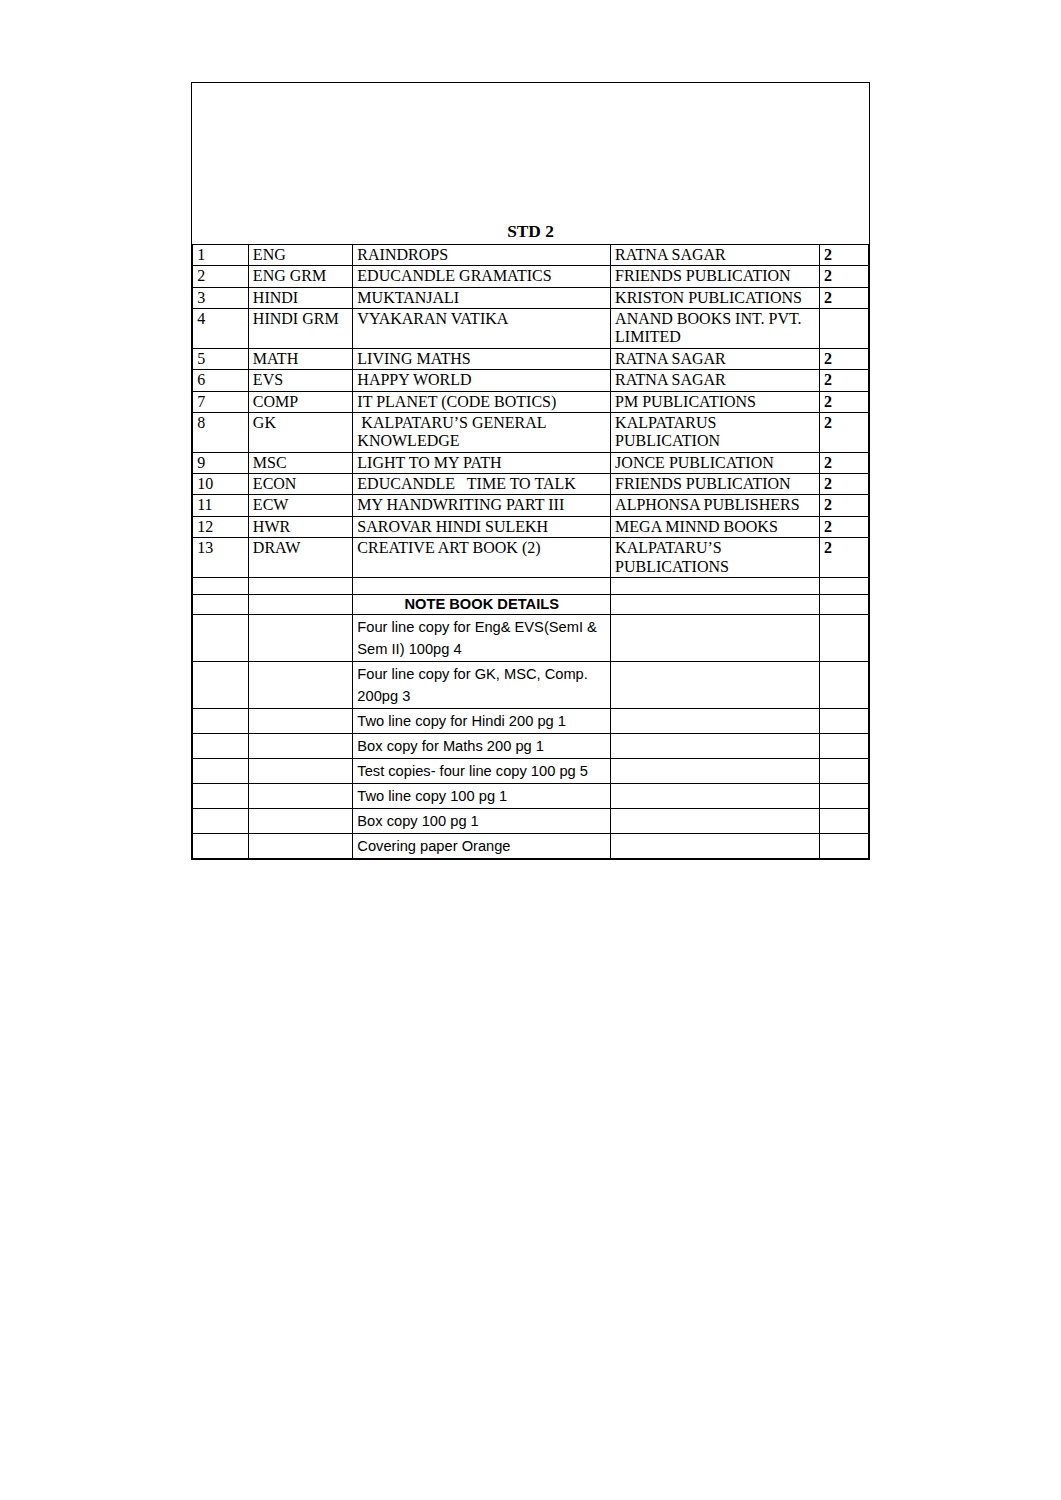STD 2
| 1 | ENG | RAINDROPS | RATNA SAGAR | 2 |
| 2 | ENG GRM | EDUCANDLE GRAMATICS | FRIENDS PUBLICATION | 2 |
| 3 | HINDI | MUKTANJALI | KRISTON PUBLICATIONS | 2 |
| 4 | HINDI GRM | VYAKARAN VATIKA | ANAND BOOKS INT. PVT. LIMITED | |
| 5 | MATH | LIVING MATHS | RATNA SAGAR | 2 |
| 6 | EVS | HAPPY WORLD | RATNA SAGAR | 2 |
| 7 | COMP | IT PLANET (CODE BOTICS) | PM PUBLICATIONS | 2 |
| 8 | GK | KALPATARU’S GENERAL KNOWLEDGE | KALPATARUS PUBLICATION | 2 |
| 9 | MSC | LIGHT TO MY PATH | JONCE PUBLICATION | 2 |
| 10 | ECON | EDUCANDLE TIME TO TALK | FRIENDS PUBLICATION | 2 |
| 11 | ECW | MY HANDWRITING PART III | ALPHONSA PUBLISHERS | 2 |
| 12 | HWR | SAROVAR HINDI SULEKH | MEGA MINND BOOKS | 2 |
| 13 | DRAW | CREATIVE ART BOOK (2) | KALPATARU’S PUBLICATIONS | 2 |
| | | NOTE BOOK DETAILS | | |
| | | Four line copy for Eng& EVS(SemI & Sem II) 100pg 4 | | |
| | | Four line copy for GK, MSC, Comp. 200pg 3 | | |
| | | Two line copy for Hindi 200 pg 1 | | |
| | | Box copy for Maths 200 pg 1 | | |
| | | Test copies- four line copy 100 pg 5 | | |
| | | Two line copy 100 pg 1 | | |
| | | Box copy 100 pg 1 | | |
| | | Covering paper Orange | | |